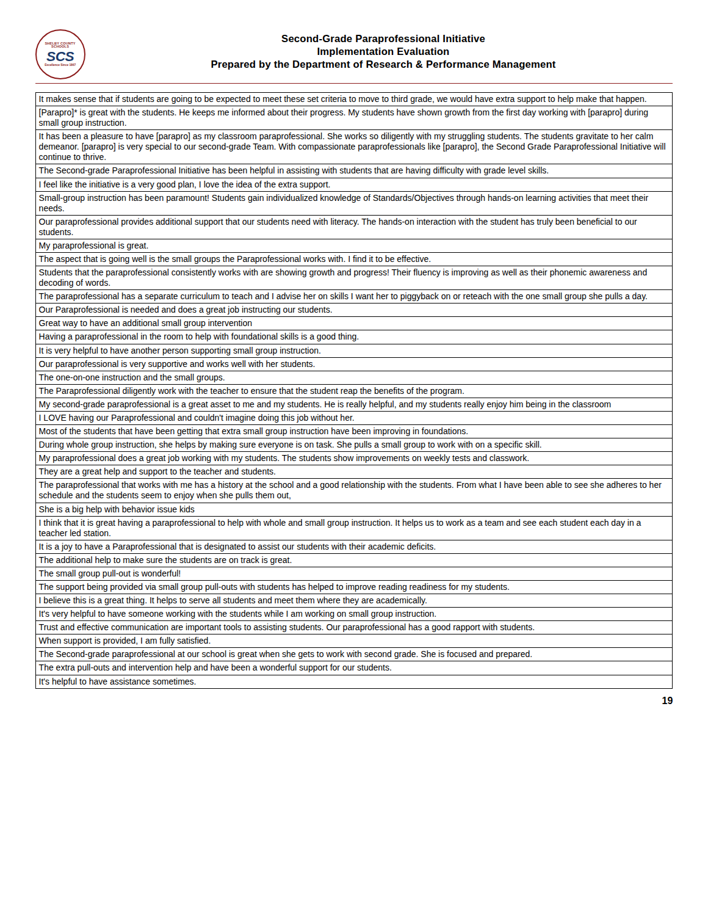Shelby County Schools
SCS
Excellence Since 1867
Second-Grade Paraprofessional Initiative
Implementation Evaluation
Prepared by the Department of Research & Performance Management
| It makes sense that if students are going to be expected to meet these set criteria to move to third grade, we would have extra support to help make that happen. |
| [Parapro]* is great with the students. He keeps me informed about their progress. My students have shown growth from the first day working with [parapro] during small group instruction. |
| It has been a pleasure to have [parapro] as my classroom paraprofessional. She works so diligently with my struggling students. The students gravitate to her calm demeanor. [parapro] is very special to our second-grade Team. With compassionate paraprofessionals like [parapro], the Second Grade Paraprofessional Initiative will continue to thrive. |
| The Second-grade Paraprofessional Initiative has been helpful in assisting with students that are having difficulty with grade level skills. |
| I feel like the initiative is a very good plan, I love the idea of the extra support. |
| Small-group instruction has been paramount! Students gain individualized knowledge of Standards/Objectives through hands-on learning activities that meet their needs. |
| Our paraprofessional provides additional support that our students need with literacy. The hands-on interaction with the student has truly been beneficial to our students. |
| My paraprofessional is great. |
| The aspect that is going well is the small groups the Paraprofessional works with. I find it to be effective. |
| Students that the paraprofessional consistently works with are showing growth and progress! Their fluency is improving as well as their phonemic awareness and decoding of words. |
| The paraprofessional has a separate curriculum to teach and I advise her on skills I want her to piggyback on or reteach with the one small group she pulls a day. |
| Our Paraprofessional is needed and does a great job instructing our students. |
| Great way to have an additional small group intervention |
| Having a paraprofessional in the room to help with foundational skills is a good thing. |
| It is very helpful to have another person supporting small group instruction. |
| Our paraprofessional is very supportive and works well with her students. |
| The one-on-one instruction and the small groups. |
| The Paraprofessional diligently work with the teacher to ensure that the student reap the benefits of the program. |
| My second-grade paraprofessional is a great asset to me and my students. He is really helpful, and my students really enjoy him being in the classroom |
| I LOVE having our Paraprofessional and couldn't imagine doing this job without her. |
| Most of the students that have been getting that extra small group instruction have been improving in foundations. |
| During whole group instruction, she helps by making sure everyone is on task. She pulls a small group to work with on a specific skill. |
| My paraprofessional does a great job working with my students. The students show improvements on weekly tests and classwork. |
| They are a great help and support to the teacher and students. |
| The paraprofessional that works with me has a history at the school and a good relationship with the students. From what I have been able to see she adheres to her schedule and the students seem to enjoy when she pulls them out, |
| She is a big help with behavior issue kids |
| I think that it is great having a paraprofessional to help with whole and small group instruction. It helps us to work as a team and see each student each day in a teacher led station. |
| It is a joy to have a Paraprofessional that is designated to assist our students with their academic deficits. |
| The additional help to make sure the students are on track is great. |
| The small group pull-out is wonderful! |
| The support being provided via small group pull-outs with students has helped to improve reading readiness for my students. |
| I believe this is a great thing. It helps to serve all students and meet them where they are academically. |
| It's very helpful to have someone working with the students while I am working on small group instruction. |
| Trust and effective communication are important tools to assisting students. Our paraprofessional has a good rapport with students. |
| When support is provided, I am fully satisfied. |
| The Second-grade paraprofessional at our school is great when she gets to work with second grade. She is focused and prepared. |
| The extra pull-outs and intervention help and have been a wonderful support for our students. |
| It's helpful to have assistance sometimes. |
19